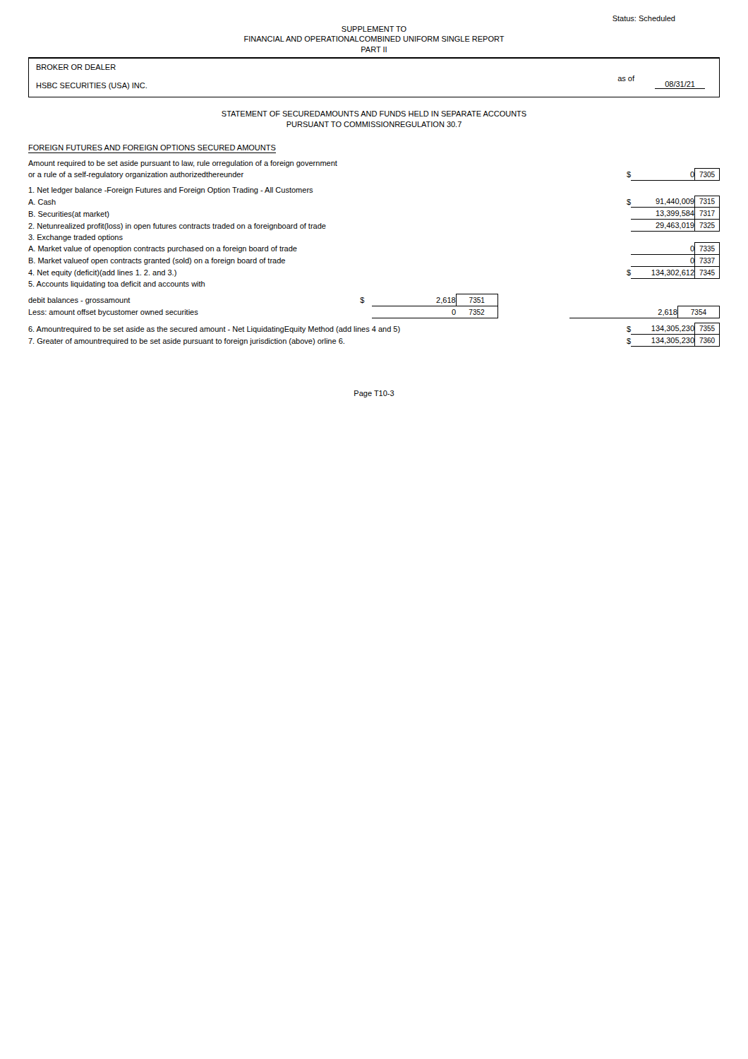Status: Scheduled
SUPPLEMENT TO
FINANCIAL AND OPERATIONALCOMBINED UNIFORM SINGLE REPORT
PART II
BROKER OR DEALER
HSBC SECURITIES (USA) INC.
as of
08/31/21
STATEMENT OF SECUREDAMOUNTS AND FUNDS HELD IN SEPARATE ACCOUNTS
PURSUANT TO COMMISSIONREGULATION 30.7
FOREIGN FUTURES AND FOREIGN OPTIONS SECURED AMOUNTS
| Amount required to be set aside pursuant to law, rule or regulation of a foreign government | | | |
| or a rule of a self-regulatory organization authorized thereunder | $ | 0 | 7305 |
| 1. Net ledger balance - Foreign Futures and Foreign Option Trading - All Customers | | | |
| A. Cash | $ | 91,440,009 | 7315 |
| B. Securities (at market) | | 13,399,584 | 7317 |
| 2. Net unrealized profit (loss) in open futures contracts traded on a foreign board of trade | | 29,463,019 | 7325 |
| 3. Exchange traded options | | | |
| A. Market value of open option contracts purchased on a foreign board of trade | | 0 | 7335 |
| B. Market value of open contracts granted (sold) on a foreign board of trade | | 0 | 7337 |
| 4. Net equity (deficit) (add lines 1. 2. and 3.) | $ | 134,302,612 | 7345 |
| 5. Accounts liquidating to a deficit and accounts with | | | |
| debit balances - gross amount | $ | 2,618 | 7351 | | | |
| Less: amount offset by customer owned securities | | 0 | 7352 | | 2,618 | 7354 |
| 6. Amount required to be set aside as the secured amount - Net Liquidating Equity Method (add lines 4 and 5) | $ | 134,305,230 | 7355 |
| 7. Greater of amount required to be set aside pursuant to foreign jurisdiction (above) or line 6. | $ | 134,305,230 | 7360 |
Page T10-3